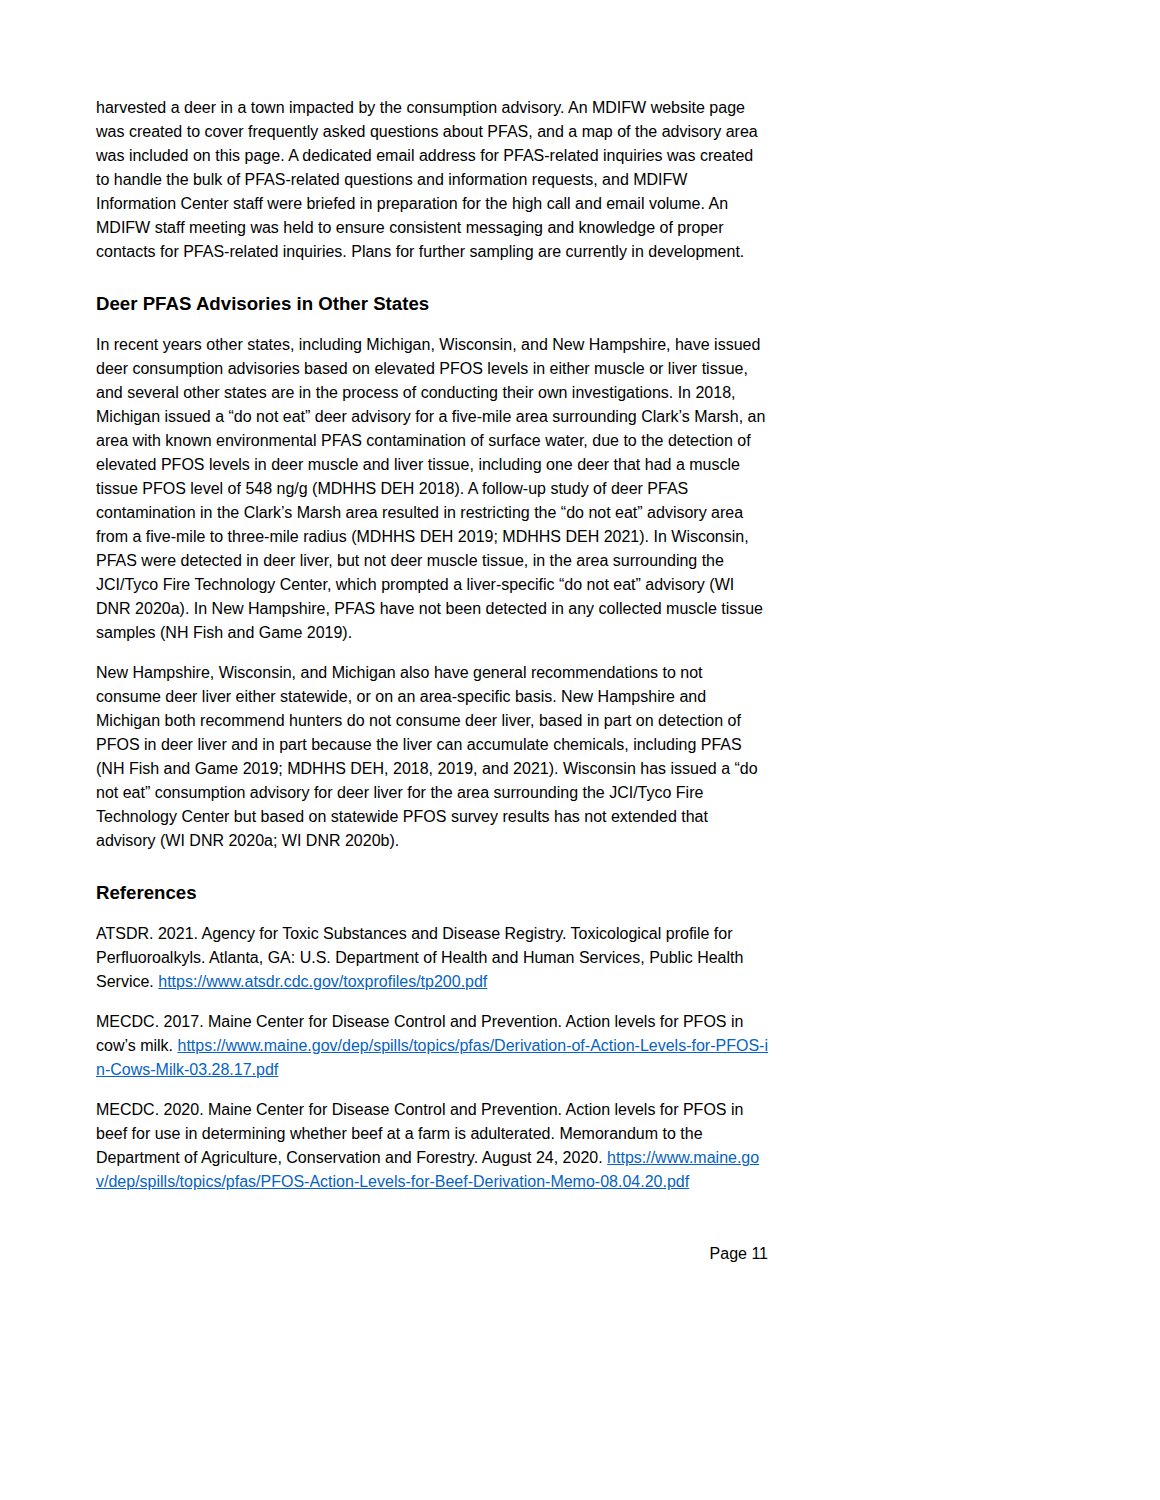harvested a deer in a town impacted by the consumption advisory. An MDIFW website page was created to cover frequently asked questions about PFAS, and a map of the advisory area was included on this page. A dedicated email address for PFAS-related inquiries was created to handle the bulk of PFAS-related questions and information requests, and MDIFW Information Center staff were briefed in preparation for the high call and email volume. An MDIFW staff meeting was held to ensure consistent messaging and knowledge of proper contacts for PFAS-related inquiries. Plans for further sampling are currently in development.
Deer PFAS Advisories in Other States
In recent years other states, including Michigan, Wisconsin, and New Hampshire, have issued deer consumption advisories based on elevated PFOS levels in either muscle or liver tissue, and several other states are in the process of conducting their own investigations. In 2018, Michigan issued a “do not eat” deer advisory for a five-mile area surrounding Clark’s Marsh, an area with known environmental PFAS contamination of surface water, due to the detection of elevated PFOS levels in deer muscle and liver tissue, including one deer that had a muscle tissue PFOS level of 548 ng/g (MDHHS DEH 2018). A follow-up study of deer PFAS contamination in the Clark’s Marsh area resulted in restricting the “do not eat” advisory area from a five-mile to three-mile radius (MDHHS DEH 2019; MDHHS DEH 2021). In Wisconsin, PFAS were detected in deer liver, but not deer muscle tissue, in the area surrounding the JCI/Tyco Fire Technology Center, which prompted a liver-specific “do not eat” advisory (WI DNR 2020a). In New Hampshire, PFAS have not been detected in any collected muscle tissue samples (NH Fish and Game 2019).
New Hampshire, Wisconsin, and Michigan also have general recommendations to not consume deer liver either statewide, or on an area-specific basis. New Hampshire and Michigan both recommend hunters do not consume deer liver, based in part on detection of PFOS in deer liver and in part because the liver can accumulate chemicals, including PFAS (NH Fish and Game 2019; MDHHS DEH, 2018, 2019, and 2021). Wisconsin has issued a “do not eat” consumption advisory for deer liver for the area surrounding the JCI/Tyco Fire Technology Center but based on statewide PFOS survey results has not extended that advisory (WI DNR 2020a; WI DNR 2020b).
References
ATSDR. 2021. Agency for Toxic Substances and Disease Registry. Toxicological profile for Perfluoroalkyls. Atlanta, GA: U.S. Department of Health and Human Services, Public Health Service. https://www.atsdr.cdc.gov/toxprofiles/tp200.pdf
MECDC. 2017. Maine Center for Disease Control and Prevention. Action levels for PFOS in cow’s milk. https://www.maine.gov/dep/spills/topics/pfas/Derivation-of-Action-Levels-for-PFOS-in-Cows-Milk-03.28.17.pdf
MECDC. 2020. Maine Center for Disease Control and Prevention. Action levels for PFOS in beef for use in determining whether beef at a farm is adulterated. Memorandum to the Department of Agriculture, Conservation and Forestry. August 24, 2020. https://www.maine.gov/dep/spills/topics/pfas/PFOS-Action-Levels-for-Beef-Derivation-Memo-08.04.20.pdf
Page 11